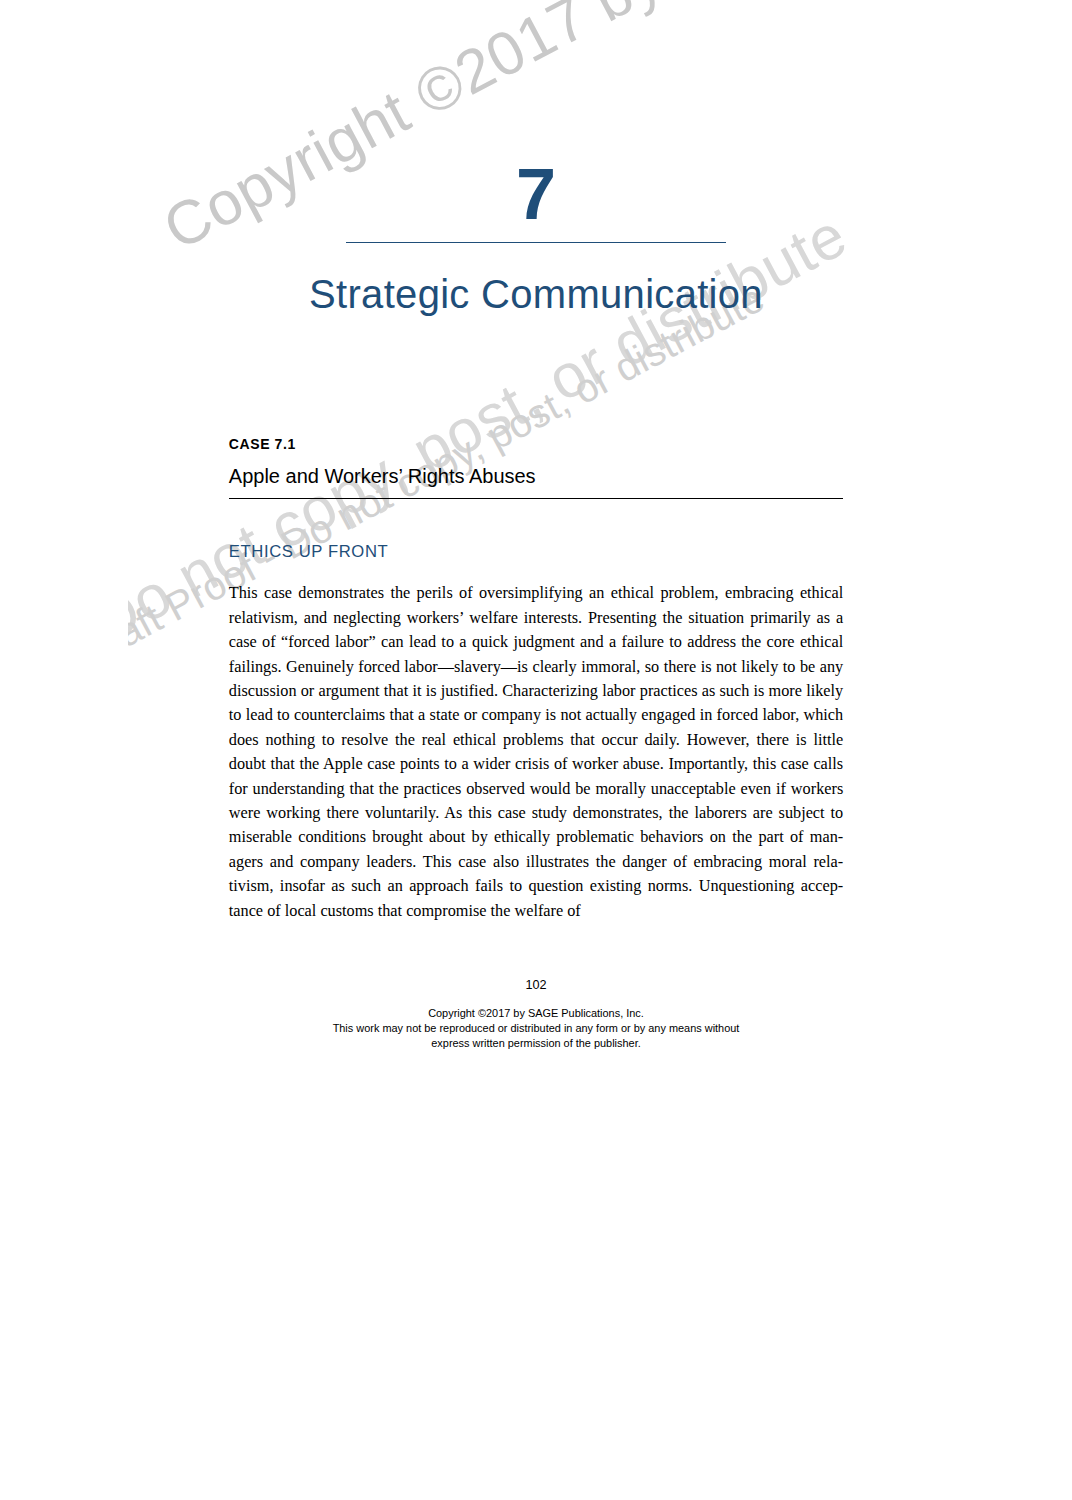Copyright ©2017 by SAGE Publications, Inc.
Do not copy, post, or distribute
Draft Proof - Do not copy, post, or distribute
7
Strategic Communication
CASE 7.1
Apple and Workers’ Rights Abuses
ETHICS UP FRONT
This case demonstrates the perils of oversimplifying an ethical problem, embracing ethical relativism, and neglecting workers’ welfare interests. Presenting the situation primarily as a case of “forced labor” can lead to a quick judgment and a failure to address the core ethical failings. Genuinely forced labor—slavery—is clearly immoral, so there is not likely to be any discussion or argument that it is justified. Characterizing labor practices as such is more likely to lead to counterclaims that a state or company is not actually engaged in forced labor, which does nothing to resolve the real ethical problems that occur daily. However, there is little doubt that the Apple case points to a wider crisis of worker abuse. Importantly, this case calls for understanding that the practices observed would be morally unacceptable even if workers were working there voluntarily. As this case study demonstrates, the laborers are subject to miserable conditions brought about by ethically problematic behaviors on the part of managers and company leaders. This case also illustrates the danger of embracing moral relativism, insofar as such an approach fails to question existing norms. Unquestioning acceptance of local customs that compromise the welfare of
102
Copyright ©2017 by SAGE Publications, Inc.
This work may not be reproduced or distributed in any form or by any means without
express written permission of the publisher.